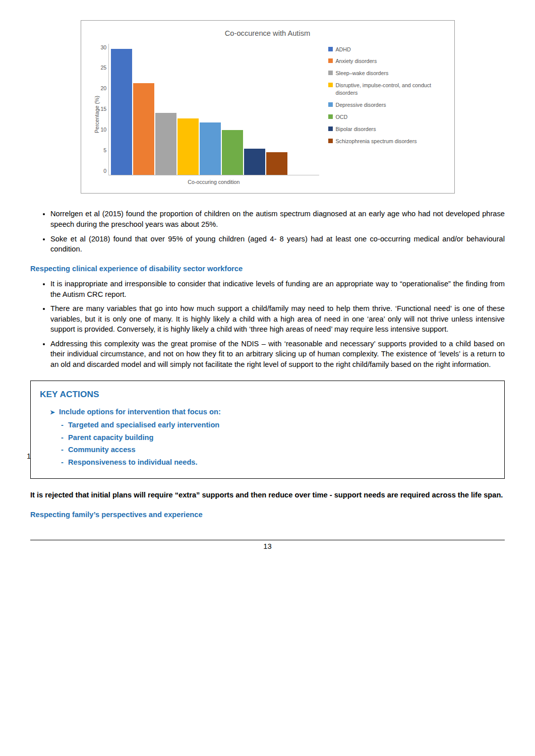Co-occurence with Autism
Percentage (%)
30 25 20 15 10 5 0
Co-occuring condition
ADHD
Anxiety disorders
Sleep–wake disorders
Disruptive, impulse-control, and conduct disorders
Depressive disorders
OCD
Bipolar disorders
Schizophrenia spectrum disorders
Norrelgen et al (2015) found the proportion of children on the autism spectrum diagnosed at an early age who had not developed phrase speech during the preschool years was about 25%.
Soke et al (2018) found that over 95% of young children (aged 4- 8 years) had at least one co-occurring medical and/or behavioural condition.
Respecting clinical experience of disability sector workforce
It is inappropriate and irresponsible to consider that indicative levels of funding are an appropriate way to “operationalise” the finding from the Autism CRC report.
There are many variables that go into how much support a child/family may need to help them thrive. ‘Functional need’ is one of these variables, but it is only one of many. It is highly likely a child with a high area of need in one ‘area’ only will not thrive unless intensive support is provided. Conversely, it is highly likely a child with ‘three high areas of need’ may require less intensive support.
Addressing this complexity was the great promise of the NDIS – with ‘reasonable and necessary’ supports provided to a child based on their individual circumstance, and not on how they fit to an arbitrary slicing up of human complexity. The existence of ‘levels’ is a return to an old and discarded model and will simply not facilitate the right level of support to the right child/family based on the right information.
KEY ACTIONS
Include options for intervention that focus on:
Targeted and specialised early intervention
Parent capacity building
Community access
Responsiveness to individual needs.
1
It is rejected that initial plans will require “extra” supports and then reduce over time - support needs are required across the life span.
Respecting family’s perspectives and experience
13